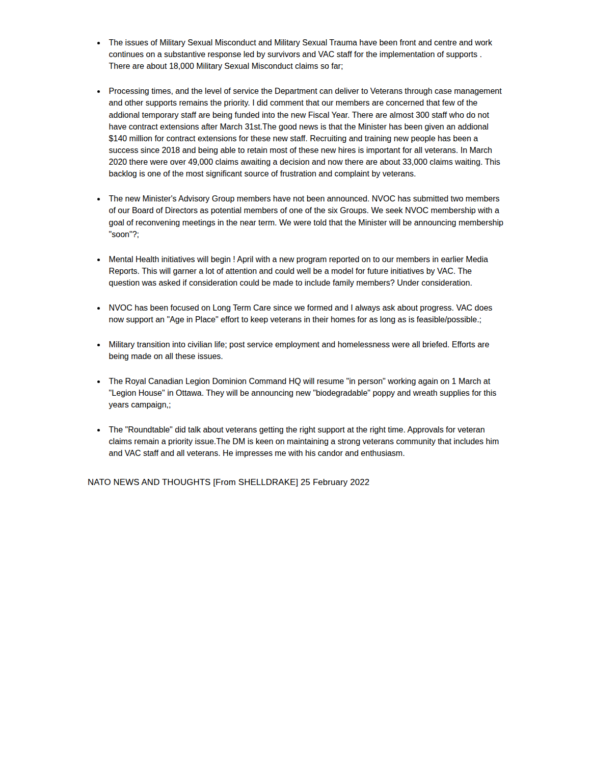The issues of Military Sexual Misconduct and Military Sexual Trauma have been front and centre and work continues on a substantive response led by survivors and VAC staff for the implementation of supports . There are about 18,000 Military Sexual Misconduct claims so far;
Processing times, and the level of service the Department can deliver to Veterans through case management and other supports remains the priority. I did comment that our members are concerned that few of the addional temporary staff are being funded into the new Fiscal Year. There are almost 300 staff who do not have contract extensions after March 31st.The good news is that the Minister has been given an addional $140 million for contract extensions for these new staff. Recruiting and training new people has been a success since 2018 and being able to retain most of these new hires is important for all veterans. In March 2020 there were over 49,000 claims awaiting a decision and now there are about 33,000 claims waiting. This backlog is one of the most significant source of frustration and complaint by veterans.
The new Minister's Advisory Group members have not been announced. NVOC has submitted two members of our Board of Directors as potential members of one of the six Groups. We seek NVOC membership with a goal of reconvening meetings in the near term. We were told that the Minister will be announcing membership "soon"?;
Mental Health initiatives will begin ! April with a new program reported on to our members in earlier Media Reports. This will garner a lot of attention and could well be a model for future initiatives by VAC. The question was asked if consideration could be made to include family members? Under consideration.
NVOC has been focused on Long Term Care since we formed and I always ask about progress. VAC does now support an "Age in Place" effort to keep veterans in their homes for as long as is feasible/possible.;
Military transition into civilian life; post service employment and homelessness were all briefed. Efforts are being made on all these issues.
The Royal Canadian Legion Dominion Command HQ will resume "in person" working again on 1 March at "Legion House" in Ottawa. They will be announcing new "biodegradable" poppy and wreath supplies for this years campaign,;
The "Roundtable" did talk about veterans getting the right support at the right time. Approvals for veteran claims remain a priority issue.The DM is keen on maintaining a strong veterans community that includes him and VAC staff and all veterans. He impresses me with his candor and enthusiasm.
NATO NEWS AND THOUGHTS [From SHELLDRAKE] 25 February 2022